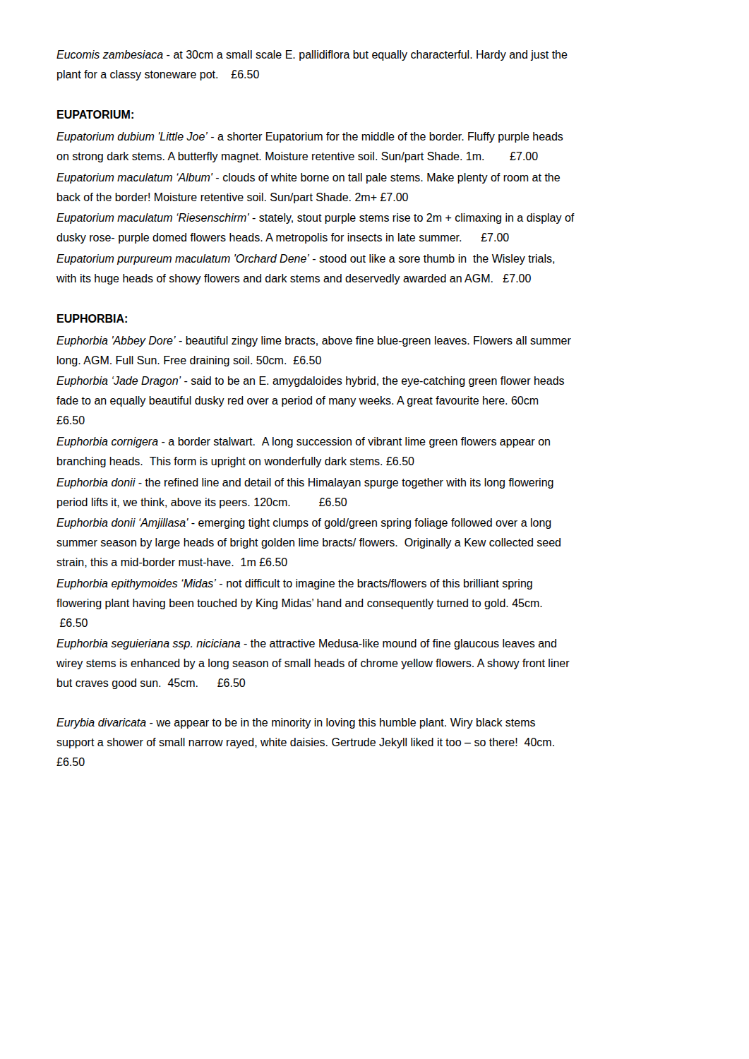Eucomis zambesiaca - at 30cm a small scale E. pallidiflora but equally characterful. Hardy and just the plant for a classy stoneware pot. £6.50
EUPATORIUM:
Eupatorium dubium 'Little Joe’ - a shorter Eupatorium for the middle of the border. Fluffy purple heads on strong dark stems. A butterfly magnet. Moisture retentive soil. Sun/part Shade. 1m. £7.00
Eupatorium maculatum ‘Album' - clouds of white borne on tall pale stems. Make plenty of room at the back of the border! Moisture retentive soil. Sun/part Shade. 2m+ £7.00
Eupatorium maculatum ‘Riesenschirm' - stately, stout purple stems rise to 2m + climaxing in a display of dusky rose- purple domed flowers heads. A metropolis for insects in late summer. £7.00
Eupatorium purpureum maculatum 'Orchard Dene’ - stood out like a sore thumb in the Wisley trials, with its huge heads of showy flowers and dark stems and deservedly awarded an AGM. £7.00
EUPHORBIA:
Euphorbia 'Abbey Dore’ - beautiful zingy lime bracts, above fine blue-green leaves. Flowers all summer long. AGM. Full Sun. Free draining soil. 50cm. £6.50
Euphorbia ‘Jade Dragon’ - said to be an E. amygdaloides hybrid, the eye-catching green flower heads fade to an equally beautiful dusky red over a period of many weeks. A great favourite here. 60cm £6.50
Euphorbia cornigera - a border stalwart. A long succession of vibrant lime green flowers appear on branching heads. This form is upright on wonderfully dark stems. £6.50
Euphorbia donii - the refined line and detail of this Himalayan spurge together with its long flowering period lifts it, we think, above its peers. 120cm. £6.50
Euphorbia donii ‘Amjillasa' - emerging tight clumps of gold/green spring foliage followed over a long summer season by large heads of bright golden lime bracts/ flowers. Originally a Kew collected seed strain, this a mid-border must-have. 1m £6.50
Euphorbia epithymoides ‘Midas’ - not difficult to imagine the bracts/flowers of this brilliant spring flowering plant having been touched by King Midas’ hand and consequently turned to gold. 45cm. £6.50
Euphorbia seguieriana ssp. niciciana - the attractive Medusa-like mound of fine glaucous leaves and wirey stems is enhanced by a long season of small heads of chrome yellow flowers. A showy front liner but craves good sun. 45cm. £6.50
Eurybia divaricata - we appear to be in the minority in loving this humble plant. Wiry black stems support a shower of small narrow rayed, white daisies. Gertrude Jekyll liked it too – so there! 40cm. £6.50